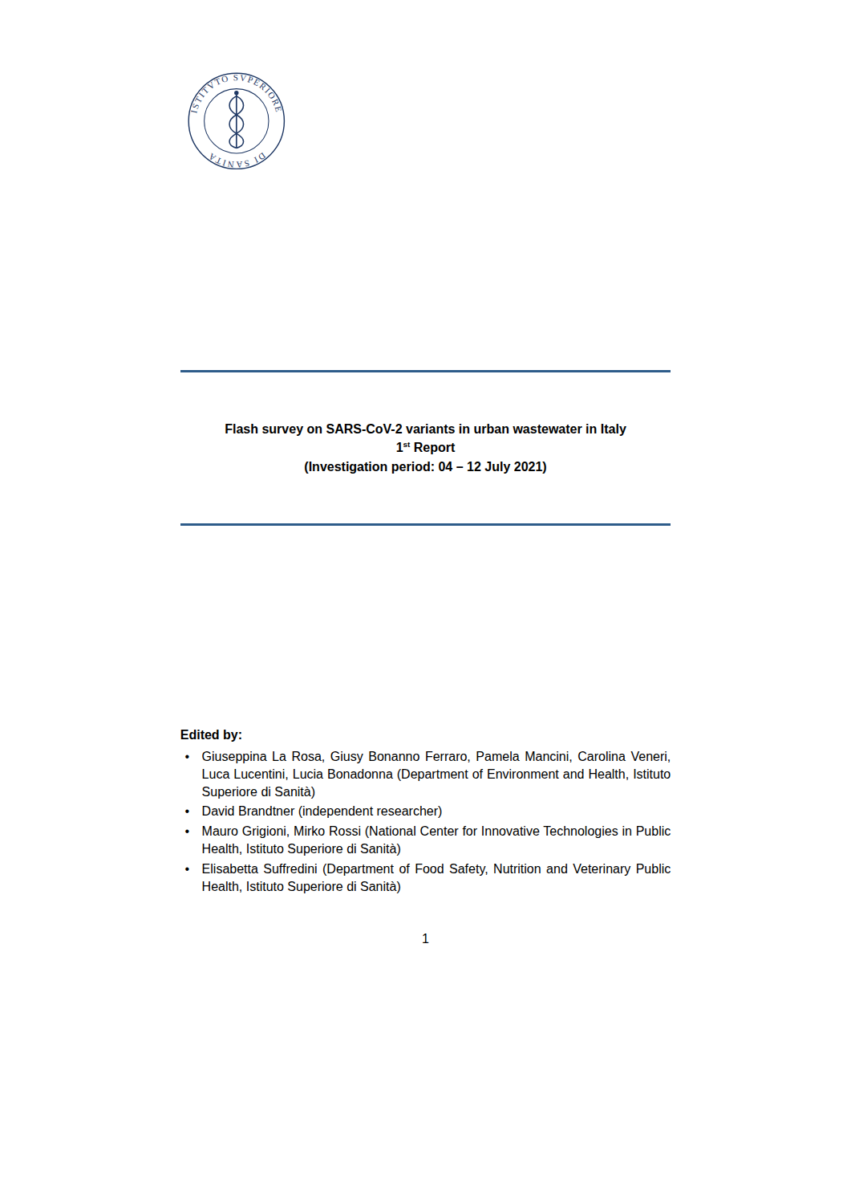ISTITVTO SVPERIORE DI SANITA
Flash survey on SARS-CoV-2 variants in urban wastewater in Italy
1st Report
(Investigation period: 04 – 12 July 2021)
Edited by:
Giuseppina La Rosa, Giusy Bonanno Ferraro, Pamela Mancini, Carolina Veneri, Luca Lucentini, Lucia Bonadonna (Department of Environment and Health, Istituto Superiore di Sanità)
David Brandtner (independent researcher)
Mauro Grigioni, Mirko Rossi (National Center for Innovative Technologies in Public Health, Istituto Superiore di Sanità)
Elisabetta Suffredini (Department of Food Safety, Nutrition and Veterinary Public Health, Istituto Superiore di Sanità)
1